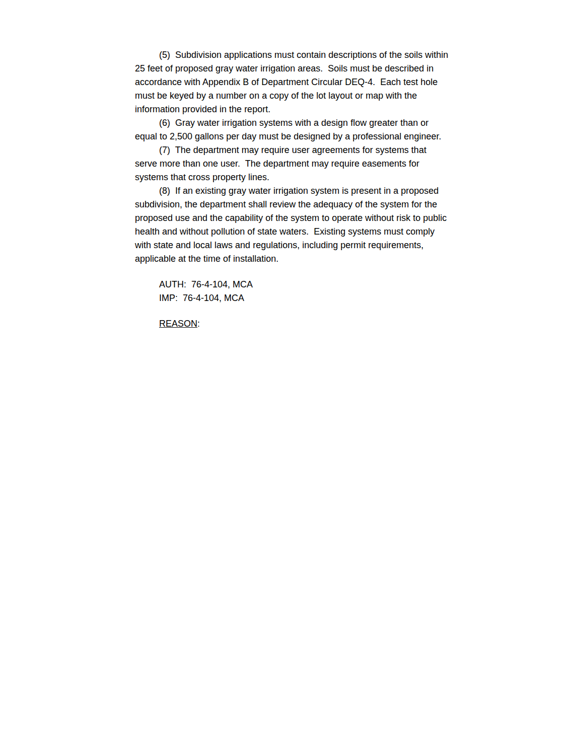(5) Subdivision applications must contain descriptions of the soils within 25 feet of proposed gray water irrigation areas. Soils must be described in accordance with Appendix B of Department Circular DEQ-4. Each test hole must be keyed by a number on a copy of the lot layout or map with the information provided in the report.
(6) Gray water irrigation systems with a design flow greater than or equal to 2,500 gallons per day must be designed by a professional engineer.
(7) The department may require user agreements for systems that serve more than one user. The department may require easements for systems that cross property lines.
(8) If an existing gray water irrigation system is present in a proposed subdivision, the department shall review the adequacy of the system for the proposed use and the capability of the system to operate without risk to public health and without pollution of state waters. Existing systems must comply with state and local laws and regulations, including permit requirements, applicable at the time of installation.
AUTH: 76-4-104, MCA
IMP: 76-4-104, MCA
REASON: